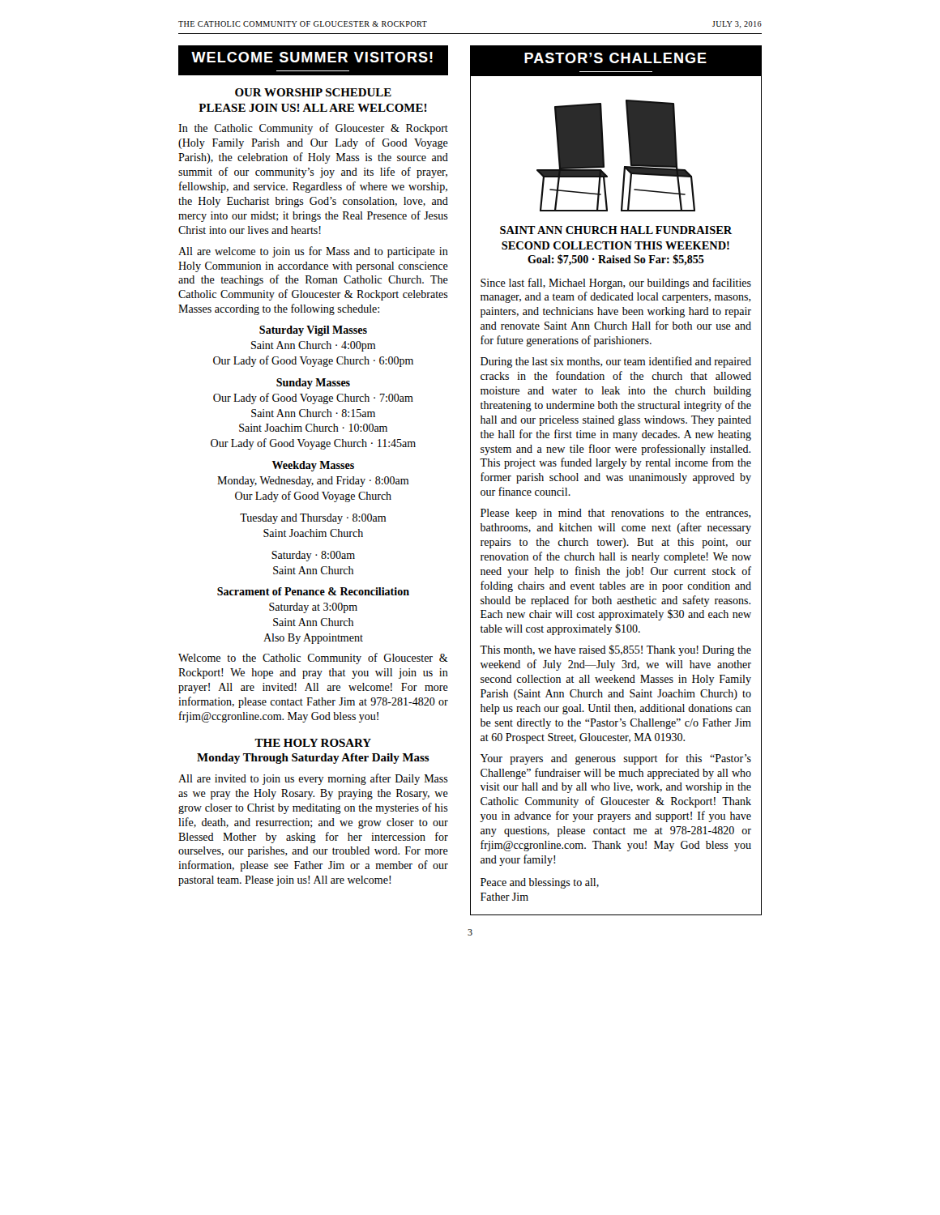The Catholic Community of Gloucester & Rockport
July 3, 2016
Welcome Summer Visitors!
OUR WORSHIP SCHEDULE
PLEASE JOIN US! ALL ARE WELCOME!
In the Catholic Community of Gloucester & Rockport (Holy Family Parish and Our Lady of Good Voyage Parish), the celebration of Holy Mass is the source and summit of our community’s joy and its life of prayer, fellowship, and service. Regardless of where we worship, the Holy Eucharist brings God’s consolation, love, and mercy into our midst; it brings the Real Presence of Jesus Christ into our lives and hearts!
All are welcome to join us for Mass and to participate in Holy Communion in accordance with personal conscience and the teachings of the Roman Catholic Church. The Catholic Community of Gloucester & Rockport celebrates Masses according to the following schedule:
Saturday Vigil Masses
Saint Ann Church · 4:00pm
Our Lady of Good Voyage Church · 6:00pm
Sunday Masses
Our Lady of Good Voyage Church · 7:00am
Saint Ann Church · 8:15am
Saint Joachim Church · 10:00am
Our Lady of Good Voyage Church · 11:45am
Weekday Masses
Monday, Wednesday, and Friday · 8:00am
Our Lady of Good Voyage Church
Tuesday and Thursday · 8:00am
Saint Joachim Church
Saturday · 8:00am
Saint Ann Church
Sacrament of Penance & Reconciliation
Saturday at 3:00pm
Saint Ann Church
Also By Appointment
Welcome to the Catholic Community of Gloucester & Rockport! We hope and pray that you will join us in prayer! All are invited! All are welcome! For more information, please contact Father Jim at 978-281-4820 or frjim@ccgronline.com. May God bless you!
THE HOLY ROSARY
Monday Through Saturday After Daily Mass
All are invited to join us every morning after Daily Mass as we pray the Holy Rosary. By praying the Rosary, we grow closer to Christ by meditating on the mysteries of his life, death, and resurrection; and we grow closer to our Blessed Mother by asking for her intercession for ourselves, our parishes, and our troubled word. For more information, please see Father Jim or a member of our pastoral team. Please join us! All are welcome!
Pastor’s Challenge
SAINT ANN CHURCH HALL FUNDRAISER
SECOND COLLECTION THIS WEEKEND!
Goal: $7,500 · Raised So Far: $5,855
Since last fall, Michael Horgan, our buildings and facilities manager, and a team of dedicated local carpenters, masons, painters, and technicians have been working hard to repair and renovate Saint Ann Church Hall for both our use and for future generations of parishioners.
During the last six months, our team identified and repaired cracks in the foundation of the church that allowed moisture and water to leak into the church building threatening to undermine both the structural integrity of the hall and our priceless stained glass windows. They painted the hall for the first time in many decades. A new heating system and a new tile floor were professionally installed. This project was funded largely by rental income from the former parish school and was unanimously approved by our finance council.
Please keep in mind that renovations to the entrances, bathrooms, and kitchen will come next (after necessary repairs to the church tower). But at this point, our renovation of the church hall is nearly complete! We now need your help to finish the job! Our current stock of folding chairs and event tables are in poor condition and should be replaced for both aesthetic and safety reasons. Each new chair will cost approximately $30 and each new table will cost approximately $100.
This month, we have raised $5,855! Thank you! During the weekend of July 2nd—July 3rd, we will have another second collection at all weekend Masses in Holy Family Parish (Saint Ann Church and Saint Joachim Church) to help us reach our goal. Until then, additional donations can be sent directly to the “Pastor’s Challenge” c/o Father Jim at 60 Prospect Street, Gloucester, MA 01930.
Your prayers and generous support for this “Pastor’s Challenge” fundraiser will be much appreciated by all who visit our hall and by all who live, work, and worship in the Catholic Community of Gloucester & Rockport! Thank you in advance for your prayers and support! If you have any questions, please contact me at 978-281-4820 or frjim@ccgronline.com. Thank you! May God bless you and your family!
Peace and blessings to all,
Father Jim
3